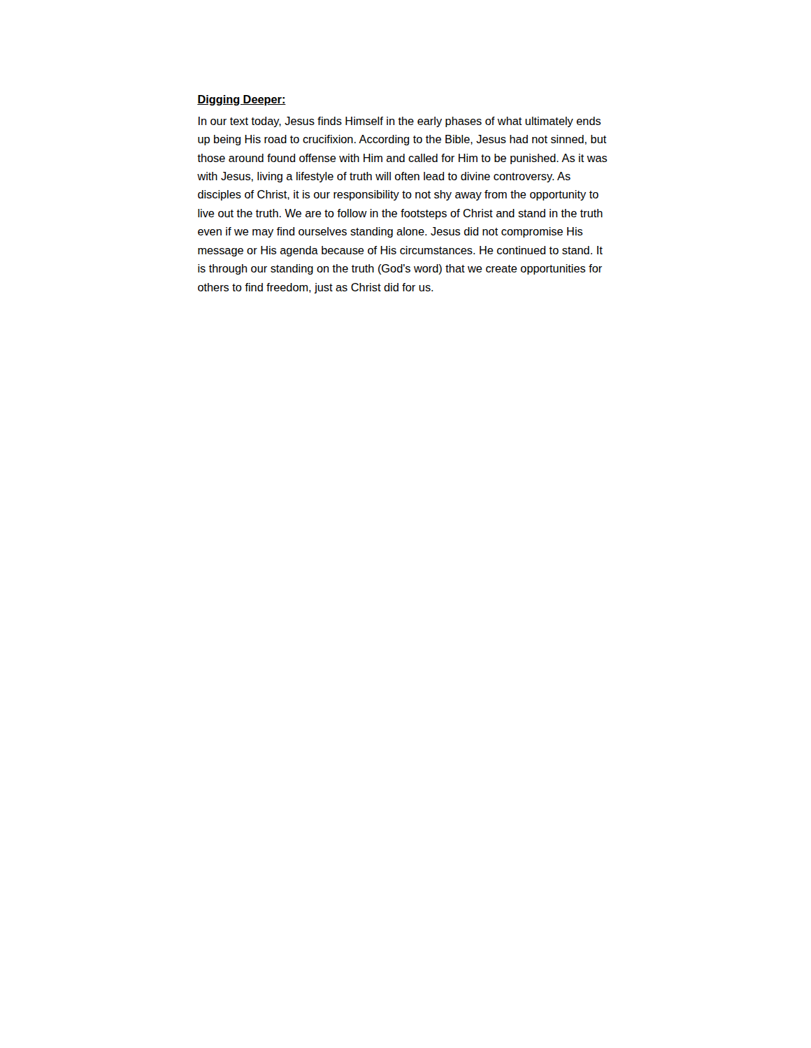Digging Deeper:
In our text today, Jesus finds Himself in the early phases of what ultimately ends up being His road to crucifixion. According to the Bible, Jesus had not sinned, but those around found offense with Him and called for Him to be punished. As it was with Jesus, living a lifestyle of truth will often lead to divine controversy. As disciples of Christ, it is our responsibility to not shy away from the opportunity to live out the truth. We are to follow in the footsteps of Christ and stand in the truth even if we may find ourselves standing alone. Jesus did not compromise His message or His agenda because of His circumstances. He continued to stand. It is through our standing on the truth (God's word) that we create opportunities for others to find freedom, just as Christ did for us.